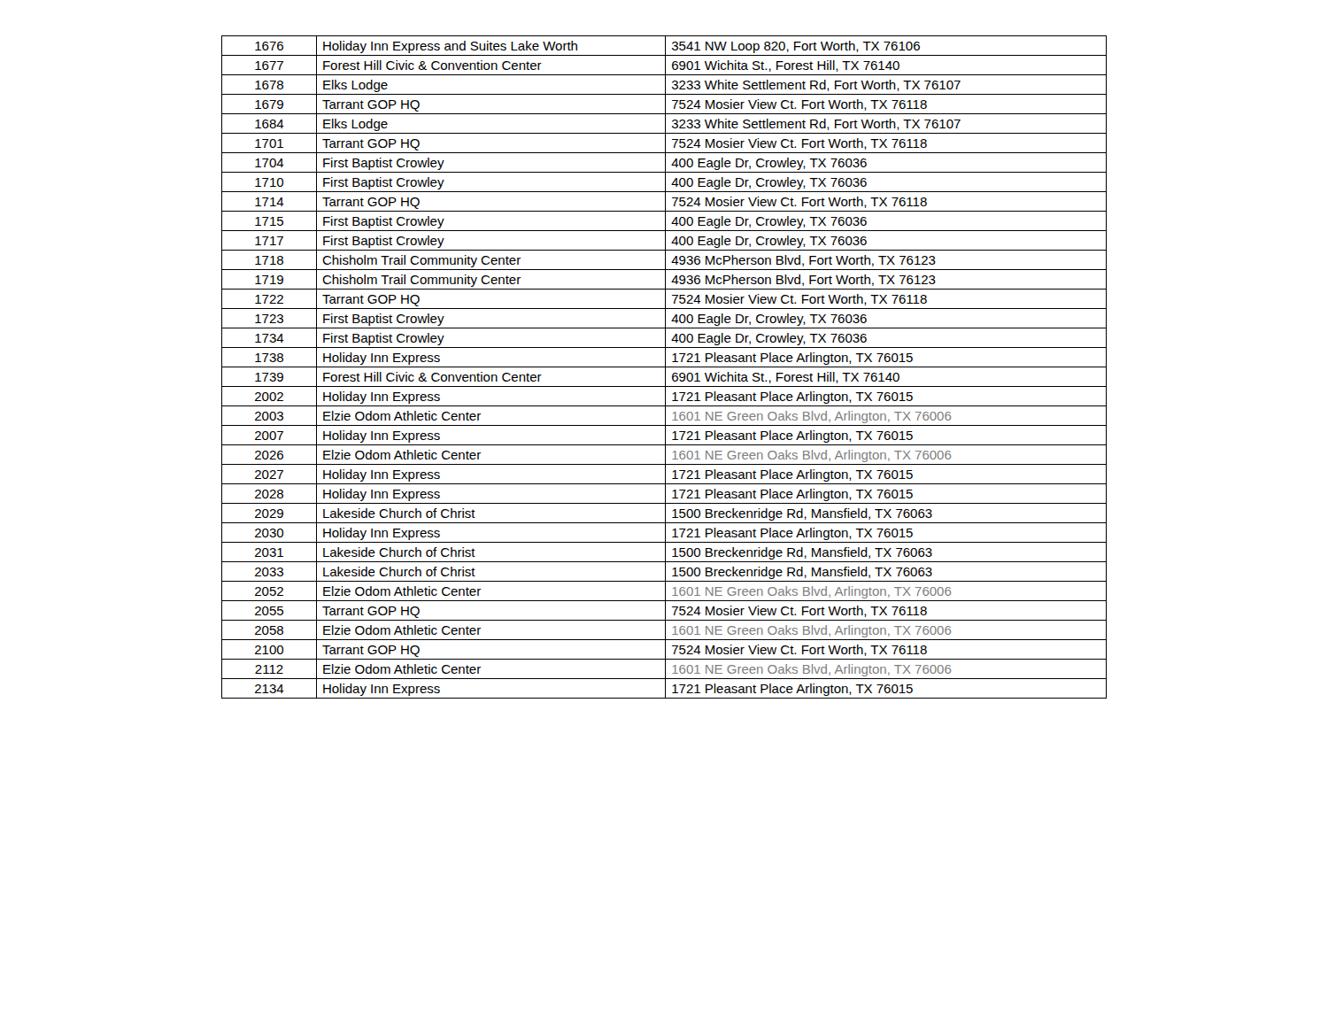| 1676 | Holiday Inn Express and Suites Lake Worth | 3541 NW Loop 820, Fort Worth, TX 76106 |
| 1677 | Forest Hill Civic & Convention Center | 6901 Wichita St., Forest Hill, TX 76140 |
| 1678 | Elks Lodge | 3233 White Settlement Rd, Fort Worth, TX 76107 |
| 1679 | Tarrant GOP HQ | 7524 Mosier View Ct. Fort Worth, TX 76118 |
| 1684 | Elks Lodge | 3233 White Settlement Rd, Fort Worth, TX 76107 |
| 1701 | Tarrant GOP HQ | 7524 Mosier View Ct. Fort Worth, TX 76118 |
| 1704 | First Baptist Crowley | 400 Eagle Dr, Crowley, TX 76036 |
| 1710 | First Baptist Crowley | 400 Eagle Dr, Crowley, TX 76036 |
| 1714 | Tarrant GOP HQ | 7524 Mosier View Ct. Fort Worth, TX 76118 |
| 1715 | First Baptist Crowley | 400 Eagle Dr, Crowley, TX 76036 |
| 1717 | First Baptist Crowley | 400 Eagle Dr, Crowley, TX 76036 |
| 1718 | Chisholm Trail Community Center | 4936 McPherson Blvd, Fort Worth, TX 76123 |
| 1719 | Chisholm Trail Community Center | 4936 McPherson Blvd, Fort Worth, TX 76123 |
| 1722 | Tarrant GOP HQ | 7524 Mosier View Ct. Fort Worth, TX 76118 |
| 1723 | First Baptist Crowley | 400 Eagle Dr, Crowley, TX 76036 |
| 1734 | First Baptist Crowley | 400 Eagle Dr, Crowley, TX 76036 |
| 1738 | Holiday Inn Express | 1721 Pleasant Place Arlington, TX 76015 |
| 1739 | Forest Hill Civic & Convention Center | 6901 Wichita St., Forest Hill, TX 76140 |
| 2002 | Holiday Inn Express | 1721 Pleasant Place Arlington, TX 76015 |
| 2003 | Elzie Odom Athletic Center | 1601 NE Green Oaks Blvd, Arlington, TX 76006 |
| 2007 | Holiday Inn Express | 1721 Pleasant Place Arlington, TX 76015 |
| 2026 | Elzie Odom Athletic Center | 1601 NE Green Oaks Blvd, Arlington, TX 76006 |
| 2027 | Holiday Inn Express | 1721 Pleasant Place Arlington, TX 76015 |
| 2028 | Holiday Inn Express | 1721 Pleasant Place Arlington, TX 76015 |
| 2029 | Lakeside Church of Christ | 1500 Breckenridge Rd, Mansfield, TX 76063 |
| 2030 | Holiday Inn Express | 1721 Pleasant Place Arlington, TX 76015 |
| 2031 | Lakeside Church of Christ | 1500 Breckenridge Rd, Mansfield, TX 76063 |
| 2033 | Lakeside Church of Christ | 1500 Breckenridge Rd, Mansfield, TX 76063 |
| 2052 | Elzie Odom Athletic Center | 1601 NE Green Oaks Blvd, Arlington, TX 76006 |
| 2055 | Tarrant GOP HQ | 7524 Mosier View Ct. Fort Worth, TX 76118 |
| 2058 | Elzie Odom Athletic Center | 1601 NE Green Oaks Blvd, Arlington, TX 76006 |
| 2100 | Tarrant GOP HQ | 7524 Mosier View Ct. Fort Worth, TX 76118 |
| 2112 | Elzie Odom Athletic Center | 1601 NE Green Oaks Blvd, Arlington, TX 76006 |
| 2134 | Holiday Inn Express | 1721 Pleasant Place Arlington, TX 76015 |